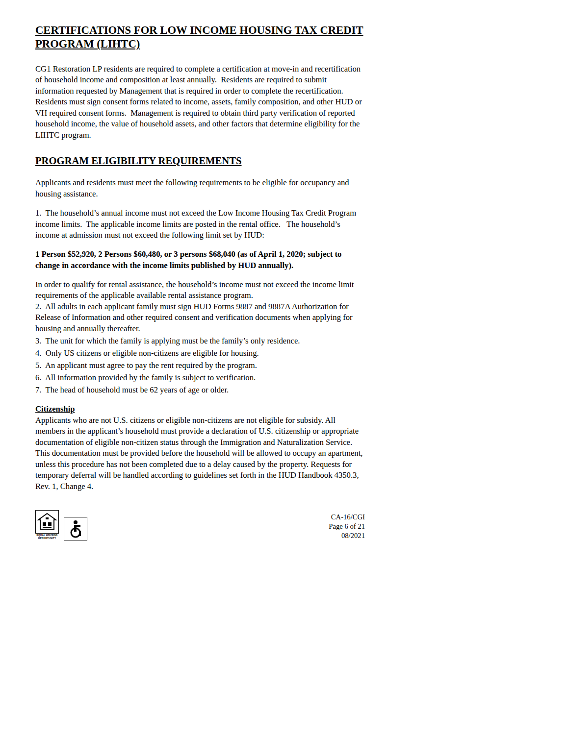CERTIFICATIONS FOR LOW INCOME HOUSING TAX CREDIT PROGRAM (LIHTC)
CG1 Restoration LP residents are required to complete a certification at move-in and recertification of household income and composition at least annually. Residents are required to submit information requested by Management that is required in order to complete the recertification. Residents must sign consent forms related to income, assets, family composition, and other HUD or VH required consent forms. Management is required to obtain third party verification of reported household income, the value of household assets, and other factors that determine eligibility for the LIHTC program.
PROGRAM ELIGIBILITY REQUIREMENTS
Applicants and residents must meet the following requirements to be eligible for occupancy and housing assistance.
1. The household’s annual income must not exceed the Low Income Housing Tax Credit Program income limits. The applicable income limits are posted in the rental office. The household’s income at admission must not exceed the following limit set by HUD:
1 Person $52,920, 2 Persons $60,480, or 3 persons $68,040 (as of April 1, 2020; subject to change in accordance with the income limits published by HUD annually).
In order to qualify for rental assistance, the household’s income must not exceed the income limit requirements of the applicable available rental assistance program.
2. All adults in each applicant family must sign HUD Forms 9887 and 9887A Authorization for Release of Information and other required consent and verification documents when applying for housing and annually thereafter.
3. The unit for which the family is applying must be the family’s only residence.
4. Only US citizens or eligible non-citizens are eligible for housing.
5. An applicant must agree to pay the rent required by the program.
6. All information provided by the family is subject to verification.
7. The head of household must be 62 years of age or older.
Citizenship
Applicants who are not U.S. citizens or eligible non-citizens are not eligible for subsidy. All members in the applicant’s household must provide a declaration of U.S. citizenship or appropriate documentation of eligible non-citizen status through the Immigration and Naturalization Service. This documentation must be provided before the household will be allowed to occupy an apartment, unless this procedure has not been completed due to a delay caused by the property. Requests for temporary deferral will be handled according to guidelines set forth in the HUD Handbook 4350.3, Rev. 1, Change 4.
EQUAL HOUSING
OPPORTUNITY
CA-16/CGI
Page 6 of 21
08/2021